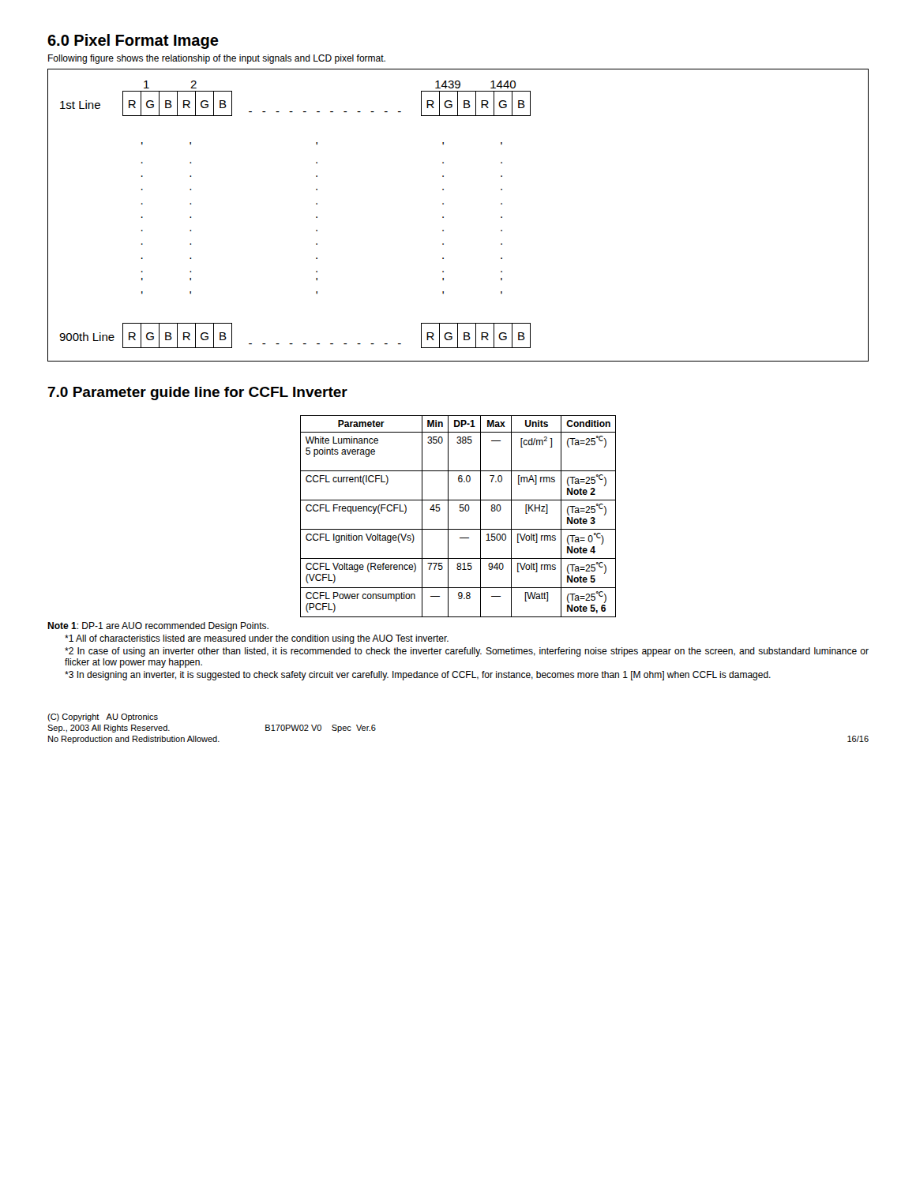6.0 Pixel Format Image
Following figure shows the relationship of the input signals and LCD pixel format.
| | 1 | 2 | | 1439 | 1440 |
| 1st Line | / R / G / B / R / G / B / - - - - - - - - - - - - / R / G / B / R / G / B / |
| | / ' . . . . . . . . . ' ' / ' . . . . . . . . . ' ' / ' . . . . . . . . . ' ' / ' . . . . . . . . . ' ' / ' . . . . . . . . . ' ' / |
| 900th Line | / R / G / B / R / G / B / - - - - - - - - - - - - / R / G / B / R / G / B / |
7.0 Parameter guide line for CCFL Inverter
| Parameter | Min | DP-1 | Max | Units | Condition |
| --- | --- | --- | --- | --- | --- |
| White Luminance 5 points average | 350 | 385 | — | [cd/m 2 ] | (Ta=25 ℃ ) |
| CCFL current(ICFL) | | 6.0 | 7.0 | [mA] rms | (Ta=25 ℃ ) Note 2 |
| CCFL Frequency(FCFL) | 45 | 50 | 80 | [KHz] | (Ta=25 ℃ ) Note 3 |
| CCFL Ignition Voltage(Vs) | | — | 1500 | [Volt] rms | (Ta= 0 ℃ ) Note 4 |
| CCFL Voltage (Reference) (VCFL) | 775 | 815 | 940 | [Volt] rms | (Ta=25 ℃ ) Note 5 |
| CCFL Power consumption (PCFL) | — | 9.8 | — | [Watt] | (Ta=25 ℃ ) Note 5, 6 |
Note 1: DP-1 are AUO recommended Design Points.
*1 All of characteristics listed are measured under the condition using the AUO Test inverter.
*2 In case of using an inverter other than listed, it is recommended to check the inverter carefully. Sometimes, interfering noise stripes appear on the screen, and substandard luminance or flicker at low power may happen.
*3 In designing an inverter, it is suggested to check safety circuit ver carefully. Impedance of CCFL, for instance, becomes more than 1 [M ohm] when CCFL is damaged.
(C) Copyright AU Optronics
Sep., 2003 All Rights Reserved.B170PW02 V0 Spec Ver.6
No Reproduction and Redistribution Allowed. 16/16